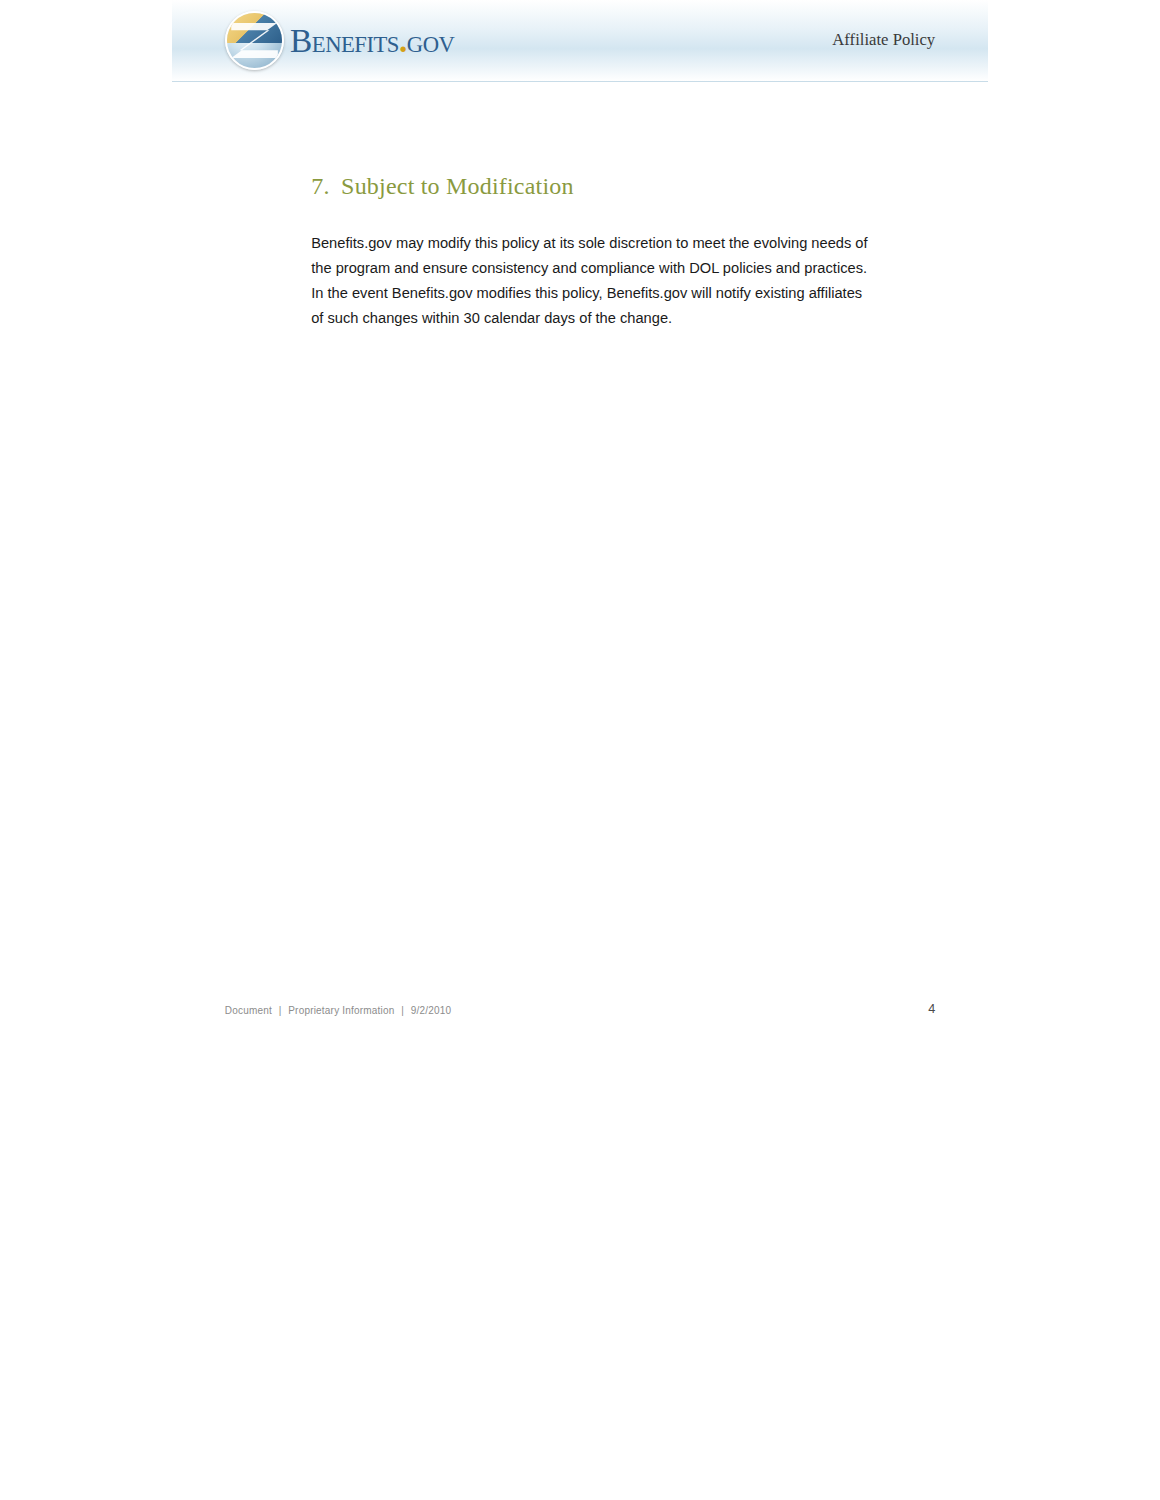BENEFITS. GOV
Affiliate Policy
7. Subject to Modification
Benefits.gov may modify this policy at its sole discretion to meet the evolving needs of the program and ensure consistency and compliance with DOL policies and practices. In the event Benefits.gov modifies this policy, Benefits.gov will notify existing affiliates of such changes within 30 calendar days of the change.
Document|Proprietary Information|9/2/2010
4